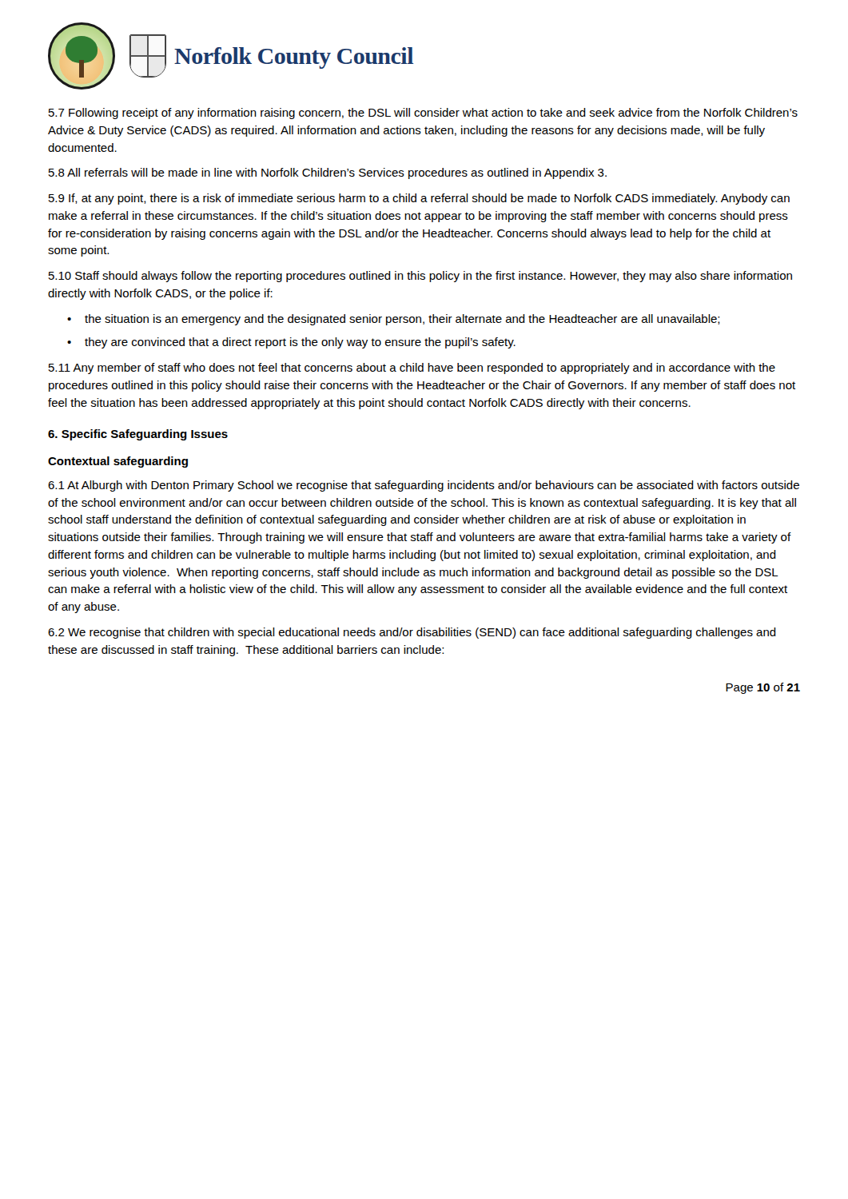Norfolk County Council
5.7 Following receipt of any information raising concern, the DSL will consider what action to take and seek advice from the Norfolk Children’s Advice & Duty Service (CADS) as required. All information and actions taken, including the reasons for any decisions made, will be fully documented.
5.8 All referrals will be made in line with Norfolk Children’s Services procedures as outlined in Appendix 3.
5.9 If, at any point, there is a risk of immediate serious harm to a child a referral should be made to Norfolk CADS immediately. Anybody can make a referral in these circumstances. If the child’s situation does not appear to be improving the staff member with concerns should press for re-consideration by raising concerns again with the DSL and/or the Headteacher. Concerns should always lead to help for the child at some point.
5.10 Staff should always follow the reporting procedures outlined in this policy in the first instance. However, they may also share information directly with Norfolk CADS, or the police if:
the situation is an emergency and the designated senior person, their alternate and the Headteacher are all unavailable;
they are convinced that a direct report is the only way to ensure the pupil’s safety.
5.11 Any member of staff who does not feel that concerns about a child have been responded to appropriately and in accordance with the procedures outlined in this policy should raise their concerns with the Headteacher or the Chair of Governors. If any member of staff does not feel the situation has been addressed appropriately at this point should contact Norfolk CADS directly with their concerns.
6. Specific Safeguarding Issues
Contextual safeguarding
6.1 At Alburgh with Denton Primary School we recognise that safeguarding incidents and/or behaviours can be associated with factors outside of the school environment and/or can occur between children outside of the school. This is known as contextual safeguarding. It is key that all school staff understand the definition of contextual safeguarding and consider whether children are at risk of abuse or exploitation in situations outside their families. Through training we will ensure that staff and volunteers are aware that extra-familial harms take a variety of different forms and children can be vulnerable to multiple harms including (but not limited to) sexual exploitation, criminal exploitation, and serious youth violence. When reporting concerns, staff should include as much information and background detail as possible so the DSL can make a referral with a holistic view of the child. This will allow any assessment to consider all the available evidence and the full context of any abuse.
6.2 We recognise that children with special educational needs and/or disabilities (SEND) can face additional safeguarding challenges and these are discussed in staff training. These additional barriers can include:
Page 10 of 21